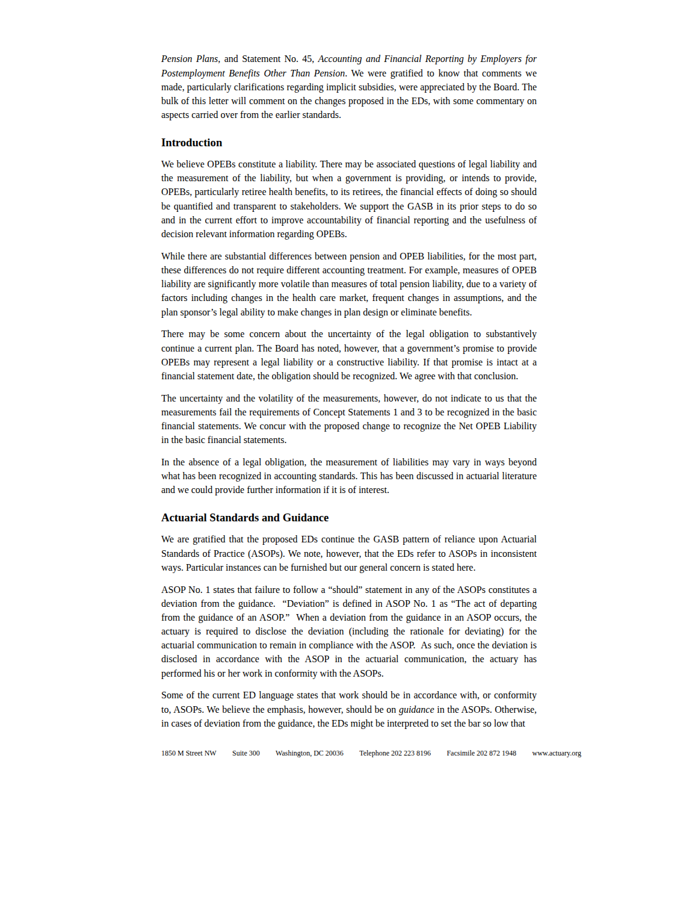Pension Plans, and Statement No. 45, Accounting and Financial Reporting by Employers for Postemployment Benefits Other Than Pension. We were gratified to know that comments we made, particularly clarifications regarding implicit subsidies, were appreciated by the Board. The bulk of this letter will comment on the changes proposed in the EDs, with some commentary on aspects carried over from the earlier standards.
Introduction
We believe OPEBs constitute a liability. There may be associated questions of legal liability and the measurement of the liability, but when a government is providing, or intends to provide, OPEBs, particularly retiree health benefits, to its retirees, the financial effects of doing so should be quantified and transparent to stakeholders. We support the GASB in its prior steps to do so and in the current effort to improve accountability of financial reporting and the usefulness of decision relevant information regarding OPEBs.
While there are substantial differences between pension and OPEB liabilities, for the most part, these differences do not require different accounting treatment. For example, measures of OPEB liability are significantly more volatile than measures of total pension liability, due to a variety of factors including changes in the health care market, frequent changes in assumptions, and the plan sponsor’s legal ability to make changes in plan design or eliminate benefits.
There may be some concern about the uncertainty of the legal obligation to substantively continue a current plan. The Board has noted, however, that a government’s promise to provide OPEBs may represent a legal liability or a constructive liability. If that promise is intact at a financial statement date, the obligation should be recognized. We agree with that conclusion.
The uncertainty and the volatility of the measurements, however, do not indicate to us that the measurements fail the requirements of Concept Statements 1 and 3 to be recognized in the basic financial statements. We concur with the proposed change to recognize the Net OPEB Liability in the basic financial statements.
In the absence of a legal obligation, the measurement of liabilities may vary in ways beyond what has been recognized in accounting standards. This has been discussed in actuarial literature and we could provide further information if it is of interest.
Actuarial Standards and Guidance
We are gratified that the proposed EDs continue the GASB pattern of reliance upon Actuarial Standards of Practice (ASOPs). We note, however, that the EDs refer to ASOPs in inconsistent ways. Particular instances can be furnished but our general concern is stated here.
ASOP No. 1 states that failure to follow a “should” statement in any of the ASOPs constitutes a deviation from the guidance. “Deviation” is defined in ASOP No. 1 as “The act of departing from the guidance of an ASOP.” When a deviation from the guidance in an ASOP occurs, the actuary is required to disclose the deviation (including the rationale for deviating) for the actuarial communication to remain in compliance with the ASOP. As such, once the deviation is disclosed in accordance with the ASOP in the actuarial communication, the actuary has performed his or her work in conformity with the ASOPs.
Some of the current ED language states that work should be in accordance with, or conformity to, ASOPs. We believe the emphasis, however, should be on guidance in the ASOPs. Otherwise, in cases of deviation from the guidance, the EDs might be interpreted to set the bar so low that
1850 M Street NW Suite 300 Washington, DC 20036 Telephone 202 223 8196 Facsimile 202 872 1948 www.actuary.org